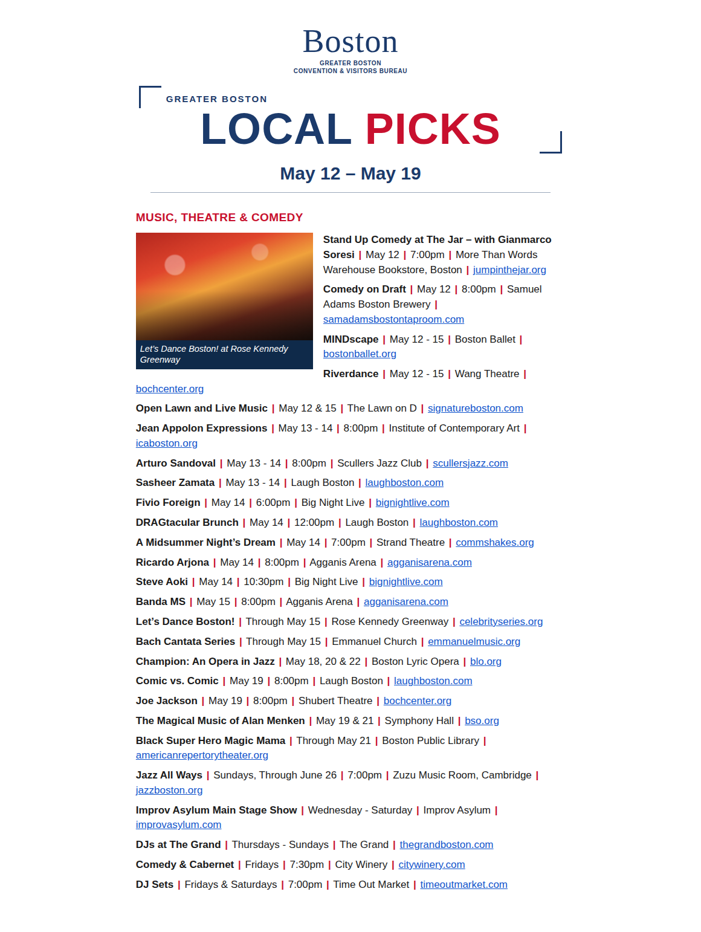Boston
GREATER BOSTON
CONVENTION & VISITORS BUREAU
GREATER BOSTON
LOCAL PICKS
May 12 – May 19
MUSIC, THEATRE & COMEDY
Let’s Dance Boston! at Rose Kennedy Greenway
Stand Up Comedy at The Jar – with Gianmarco Soresi | May 12 | 7:00pm | More Than Words Warehouse Bookstore, Boston | jumpinthejar.org
Comedy on Draft | May 12 | 8:00pm | Samuel Adams Boston Brewery | samadamsbostontaproom.com
MINDscape | May 12 - 15 | Boston Ballet | bostonballet.org
Riverdance | May 12 - 15 | Wang Theatre | bochcenter.org
Open Lawn and Live Music | May 12 & 15 | The Lawn on D | signatureboston.com
Jean Appolon Expressions | May 13 - 14 | 8:00pm | Institute of Contemporary Art | icaboston.org
Arturo Sandoval | May 13 - 14 | 8:00pm | Scullers Jazz Club | scullersjazz.com
Sasheer Zamata | May 13 - 14 | Laugh Boston | laughboston.com
Fivio Foreign | May 14 | 6:00pm | Big Night Live | bignightlive.com
DRAGtacular Brunch | May 14 | 12:00pm | Laugh Boston | laughboston.com
A Midsummer Night’s Dream | May 14 | 7:00pm | Strand Theatre | commshakes.org
Ricardo Arjona | May 14 | 8:00pm | Agganis Arena | agganisarena.com
Steve Aoki | May 14 | 10:30pm | Big Night Live | bignightlive.com
Banda MS | May 15 | 8:00pm | Agganis Arena | agganisarena.com
Let’s Dance Boston! | Through May 15 | Rose Kennedy Greenway | celebrityseries.org
Bach Cantata Series | Through May 15 | Emmanuel Church | emmanuelmusic.org
Champion: An Opera in Jazz | May 18, 20 & 22 | Boston Lyric Opera | blo.org
Comic vs. Comic | May 19 | 8:00pm | Laugh Boston | laughboston.com
Joe Jackson | May 19 | 8:00pm | Shubert Theatre | bochcenter.org
The Magical Music of Alan Menken | May 19 & 21 | Symphony Hall | bso.org
Black Super Hero Magic Mama | Through May 21 | Boston Public Library | americanrepertorytheater.org
Jazz All Ways | Sundays, Through June 26 | 7:00pm | Zuzu Music Room, Cambridge | jazzboston.org
Improv Asylum Main Stage Show | Wednesday - Saturday | Improv Asylum | improvasylum.com
DJs at The Grand | Thursdays - Sundays | The Grand | thegrandboston.com
Comedy & Cabernet | Fridays | 7:30pm | City Winery | citywinery.com
DJ Sets | Fridays & Saturdays | 7:00pm | Time Out Market | timeoutmarket.com